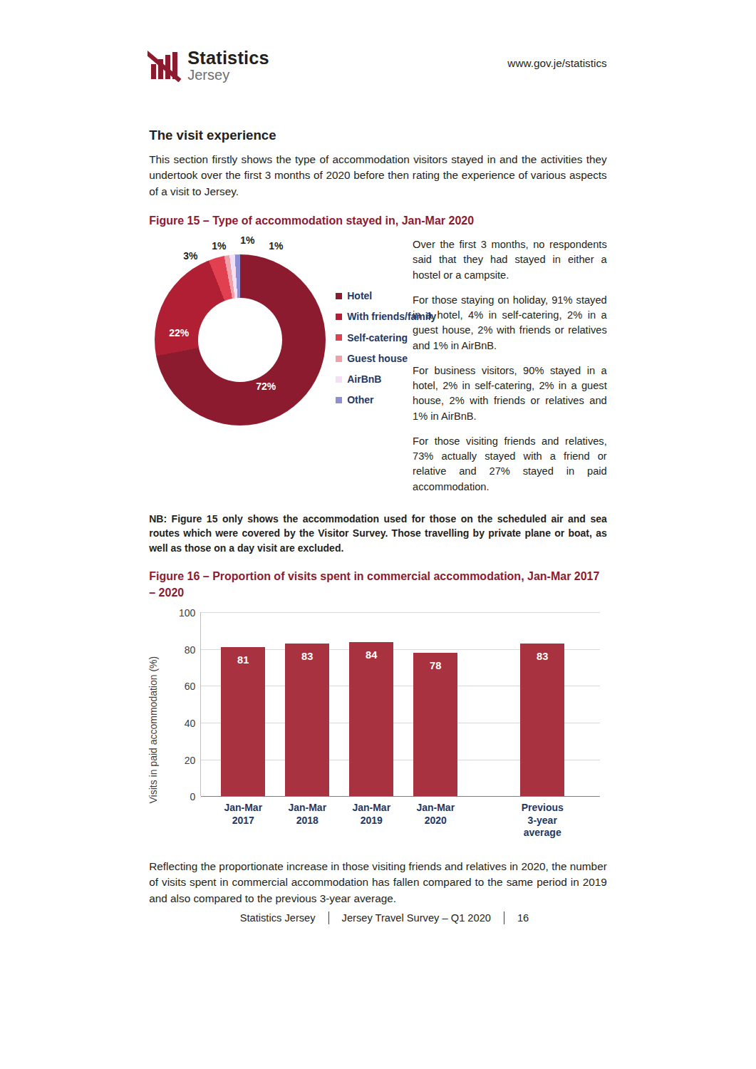Statistics
Jersey
www.gov.je/statistics
The visit experience
This section firstly shows the type of accommodation visitors stayed in and the activities they undertook over the first 3 months of 2020 before then rating the experience of various aspects of a visit to Jersey.
Figure 15 – Type of accommodation stayed in, Jan-Mar 2020
72%
22%
3%
1%
1%
1%
Hotel
With friends/family
Self-catering
Guest house
AirBnB
Other
Over the first 3 months, no respondents said that they had stayed in either a hostel or a campsite.
For those staying on holiday, 91% stayed in a hotel, 4% in self-catering, 2% in a guest house, 2% with friends or relatives and 1% in AirBnB.
For business visitors, 90% stayed in a hotel, 2% in self-catering, 2% in a guest house, 2% with friends or relatives and 1% in AirBnB.
For those visiting friends and relatives, 73% actually stayed with a friend or relative and 27% stayed in paid accommodation.
NB: Figure 15 only shows the accommodation used for those on the scheduled air and sea routes which were covered by the Visitor Survey. Those travelling by private plane or boat, as well as those on a day visit are excluded.
Figure 16 – Proportion of visits spent in commercial accommodation, Jan-Mar 2017 – 2020
Visits in paid accommodation (%)
100
80
60
40
20
0
81
Jan-Mar
2017
83
Jan-Mar
2018
84
Jan-Mar
2019
78
Jan-Mar
2020
83
Previous
3-year
average
Reflecting the proportionate increase in those visiting friends and relatives in 2020, the number of visits spent in commercial accommodation has fallen compared to the same period in 2019 and also compared to the previous 3-year average.
Statistics Jersey
Jersey Travel Survey – Q1 2020
16